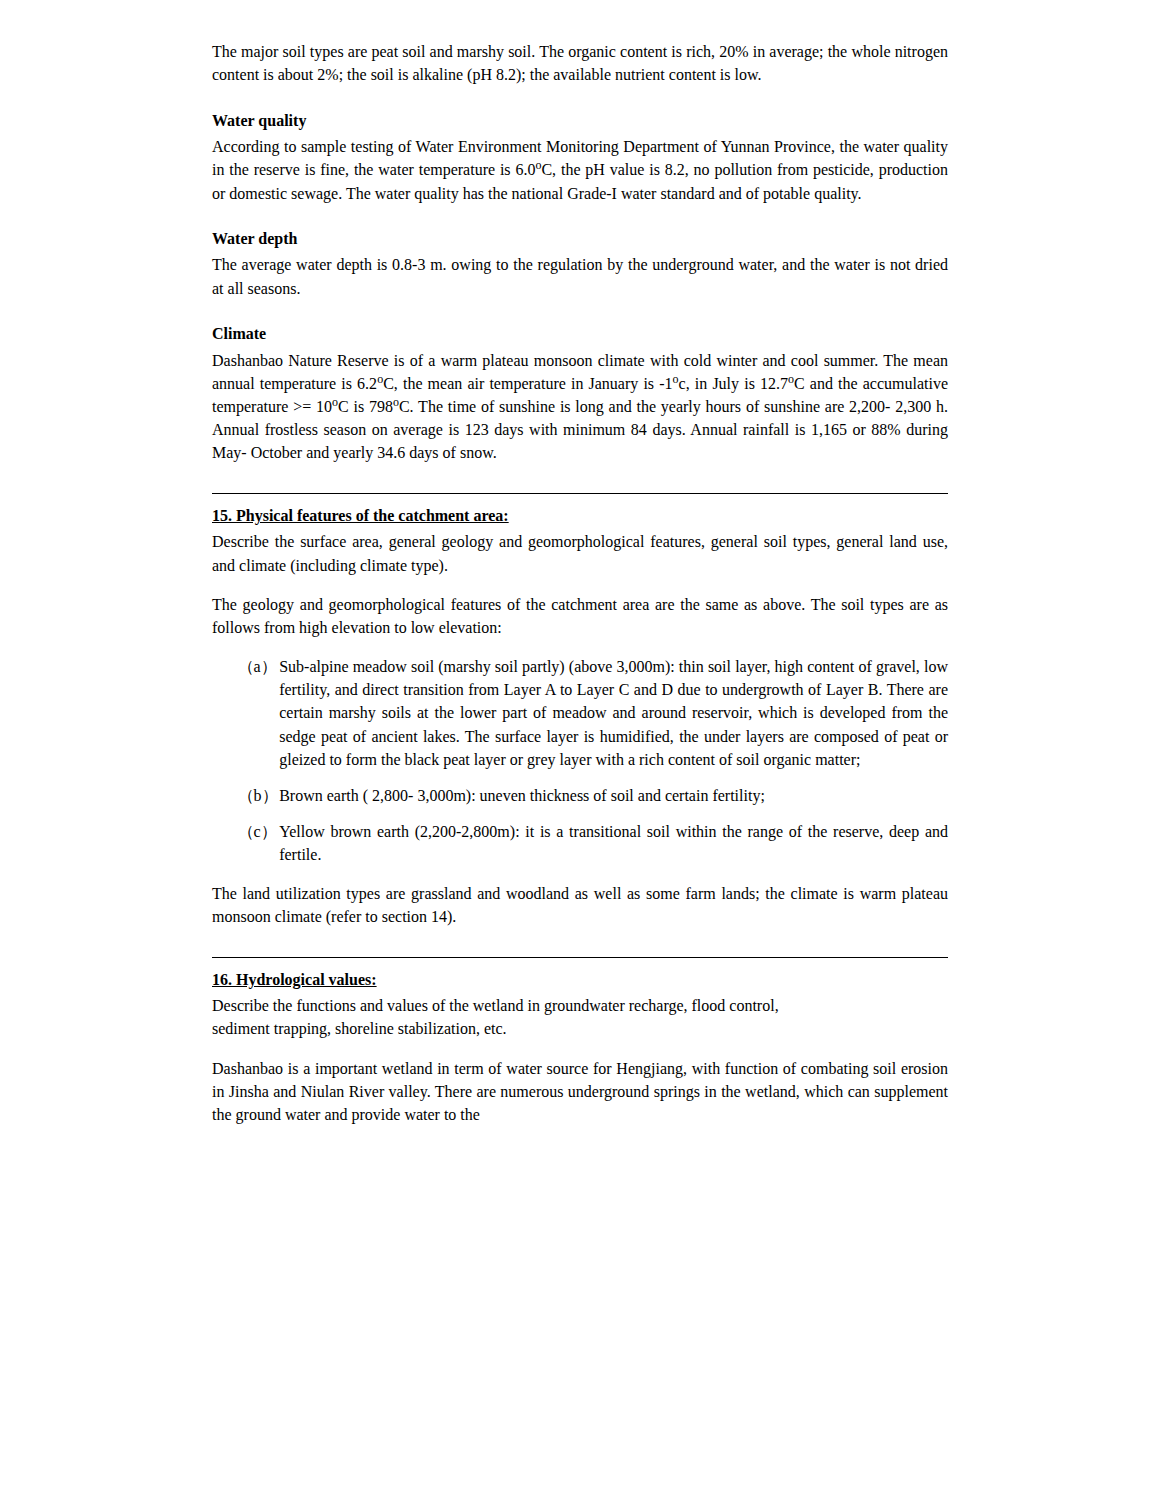The major soil types are peat soil and marshy soil. The organic content is rich, 20% in average; the whole nitrogen content is about 2%; the soil is alkaline (pH 8.2); the available nutrient content is low.
Water quality
According to sample testing of Water Environment Monitoring Department of Yunnan Province, the water quality in the reserve is fine, the water temperature is 6.0oC, the pH value is 8.2, no pollution from pesticide, production or domestic sewage. The water quality has the national Grade-I water standard and of potable quality.
Water depth
The average water depth is 0.8-3 m. owing to the regulation by the underground water, and the water is not dried at all seasons.
Climate
Dashanbao Nature Reserve is of a warm plateau monsoon climate with cold winter and cool summer. The mean annual temperature is 6.2oC, the mean air temperature in January is -1oc, in July is 12.7oC and the accumulative temperature >= 10oC is 798oC. The time of sunshine is long and the yearly hours of sunshine are 2,200- 2,300 h. Annual frostless season on average is 123 days with minimum 84 days. Annual rainfall is 1,165 or 88% during May- October and yearly 34.6 days of snow.
15. Physical features of the catchment area:
Describe the surface area, general geology and geomorphological features, general soil types, general land use, and climate (including climate type).
The geology and geomorphological features of the catchment area are the same as above. The soil types are as follows from high elevation to low elevation:
（a） Sub-alpine meadow soil (marshy soil partly) (above 3,000m): thin soil layer, high content of gravel, low fertility, and direct transition from Layer A to Layer C and D due to undergrowth of Layer B. There are certain marshy soils at the lower part of meadow and around reservoir, which is developed from the sedge peat of ancient lakes. The surface layer is humidified, the under layers are composed of peat or gleized to form the black peat layer or grey layer with a rich content of soil organic matter;
（b） Brown earth ( 2,800- 3,000m): uneven thickness of soil and certain fertility;
（c） Yellow brown earth (2,200-2,800m): it is a transitional soil within the range of the reserve, deep and fertile.
The land utilization types are grassland and woodland as well as some farm lands; the climate is warm plateau monsoon climate (refer to section 14).
16. Hydrological values:
Describe the functions and values of the wetland in groundwater recharge, flood control,
sediment trapping, shoreline stabilization, etc.
Dashanbao is a important wetland in term of water source for Hengjiang, with function of combating soil erosion in Jinsha and Niulan River valley. There are numerous underground springs in the wetland, which can supplement the ground water and provide water to the